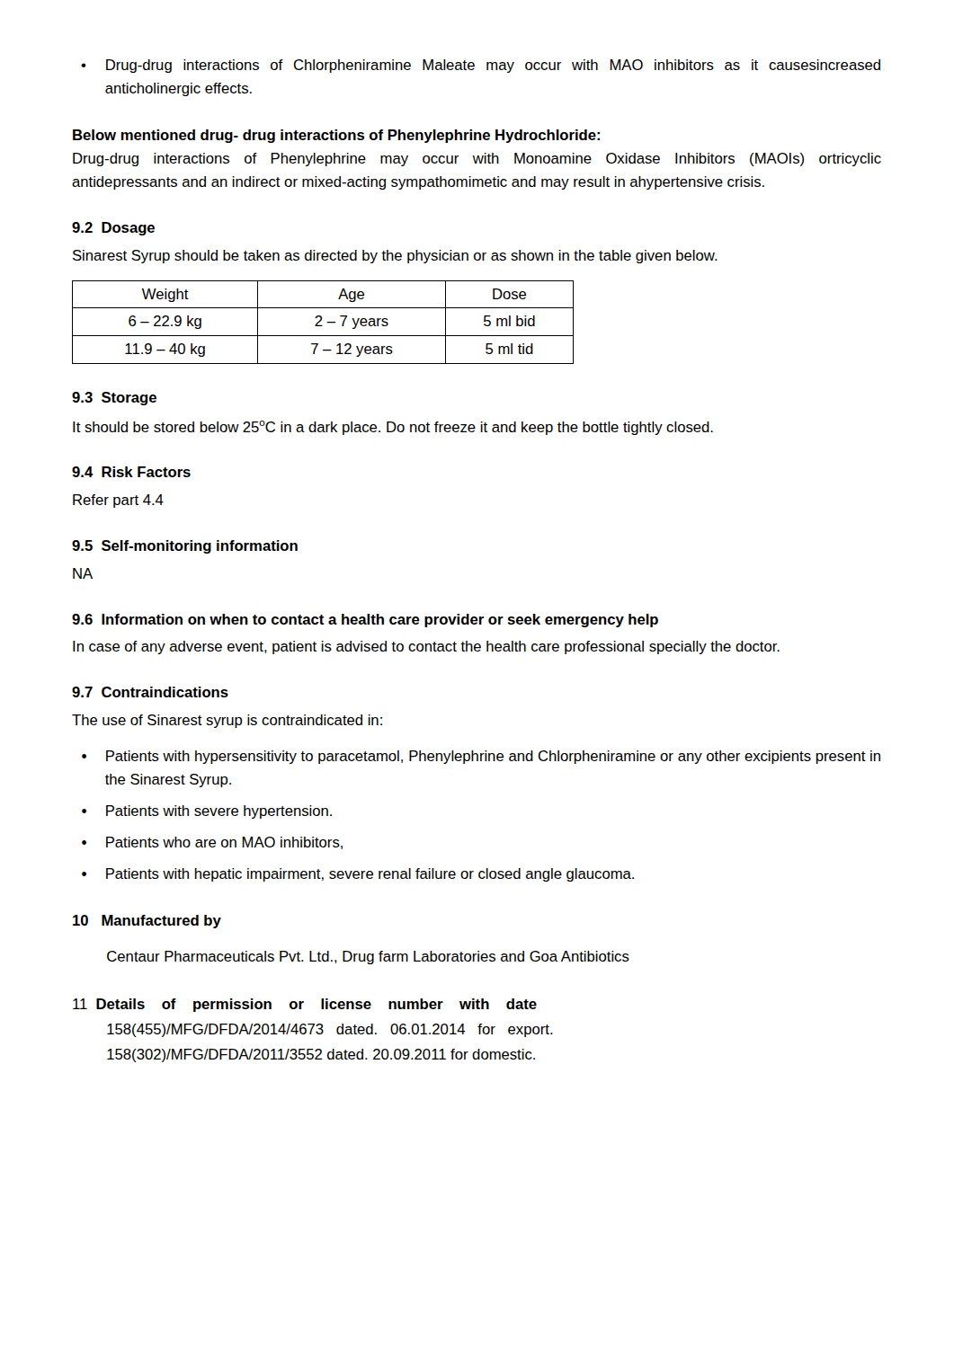Drug-drug interactions of Chlorpheniramine Maleate may occur with MAO inhibitors as it causesincreased anticholinergic effects.
Below mentioned drug- drug interactions of Phenylephrine Hydrochloride:
Drug-drug interactions of Phenylephrine may occur with Monoamine Oxidase Inhibitors (MAOIs) ortricyclic antidepressants and an indirect or mixed-acting sympathomimetic and may result in ahypertensive crisis.
9.2 Dosage
Sinarest Syrup should be taken as directed by the physician or as shown in the table given below.
| Weight | Age | Dose |
| 6 – 22.9 kg | 2 – 7 years | 5 ml bid |
| 11.9 – 40 kg | 7 – 12 years | 5 ml tid |
9.3 Storage
It should be stored below 25oC in a dark place. Do not freeze it and keep the bottle tightly closed.
9.4 Risk Factors
Refer part 4.4
9.5 Self-monitoring information
NA
9.6 Information on when to contact a health care provider or seek emergency help
In case of any adverse event, patient is advised to contact the health care professional specially the doctor.
9.7 Contraindications
The use of Sinarest syrup is contraindicated in:
Patients with hypersensitivity to paracetamol, Phenylephrine and Chlorpheniramine or any other excipients present in the Sinarest Syrup.
Patients with severe hypertension.
Patients who are on MAO inhibitors,
Patients with hepatic impairment, severe renal failure or closed angle glaucoma.
10 Manufactured by
Centaur Pharmaceuticals Pvt. Ltd., Drug farm Laboratories and Goa Antibiotics
11 Details of permission or license number with date
158(455)/MFG/DFDA/2014/4673 dated. 06.01.2014 for export.
158(302)/MFG/DFDA/2011/3552 dated. 20.09.2011 for domestic.